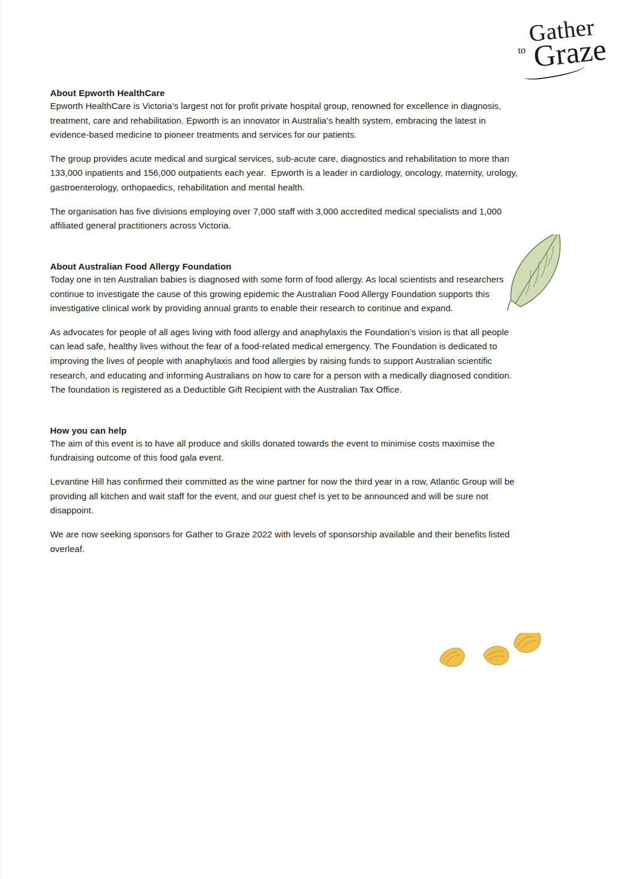Gather to Graze
About Epworth HealthCare
Epworth HealthCare is Victoria’s largest not for profit private hospital group, renowned for excellence in diagnosis, treatment, care and rehabilitation. Epworth is an innovator in Australia’s health system, embracing the latest in evidence-based medicine to pioneer treatments and services for our patients.
The group provides acute medical and surgical services, sub-acute care, diagnostics and rehabilitation to more than 133,000 inpatients and 156,000 outpatients each year. Epworth is a leader in cardiology, oncology, maternity, urology, gastroenterology, orthopaedics, rehabilitation and mental health.
The organisation has five divisions employing over 7,000 staff with 3,000 accredited medical specialists and 1,000 affiliated general practitioners across Victoria.
About Australian Food Allergy Foundation
Today one in ten Australian babies is diagnosed with some form of food allergy. As local scientists and researchers continue to investigate the cause of this growing epidemic the Australian Food Allergy Foundation supports this investigative clinical work by providing annual grants to enable their research to continue and expand.
As advocates for people of all ages living with food allergy and anaphylaxis the Foundation’s vision is that all people can lead safe, healthy lives without the fear of a food-related medical emergency. The Foundation is dedicated to improving the lives of people with anaphylaxis and food allergies by raising funds to support Australian scientific research, and educating and informing Australians on how to care for a person with a medically diagnosed condition. The foundation is registered as a Deductible Gift Recipient with the Australian Tax Office.
How you can help
The aim of this event is to have all produce and skills donated towards the event to minimise costs maximise the fundraising outcome of this food gala event.
Levantine Hill has confirmed their committed as the wine partner for now the third year in a row, Atlantic Group will be providing all kitchen and wait staff for the event, and our guest chef is yet to be announced and will be sure not disappoint.
We are now seeking sponsors for Gather to Graze 2022 with levels of sponsorship available and their benefits listed overleaf.